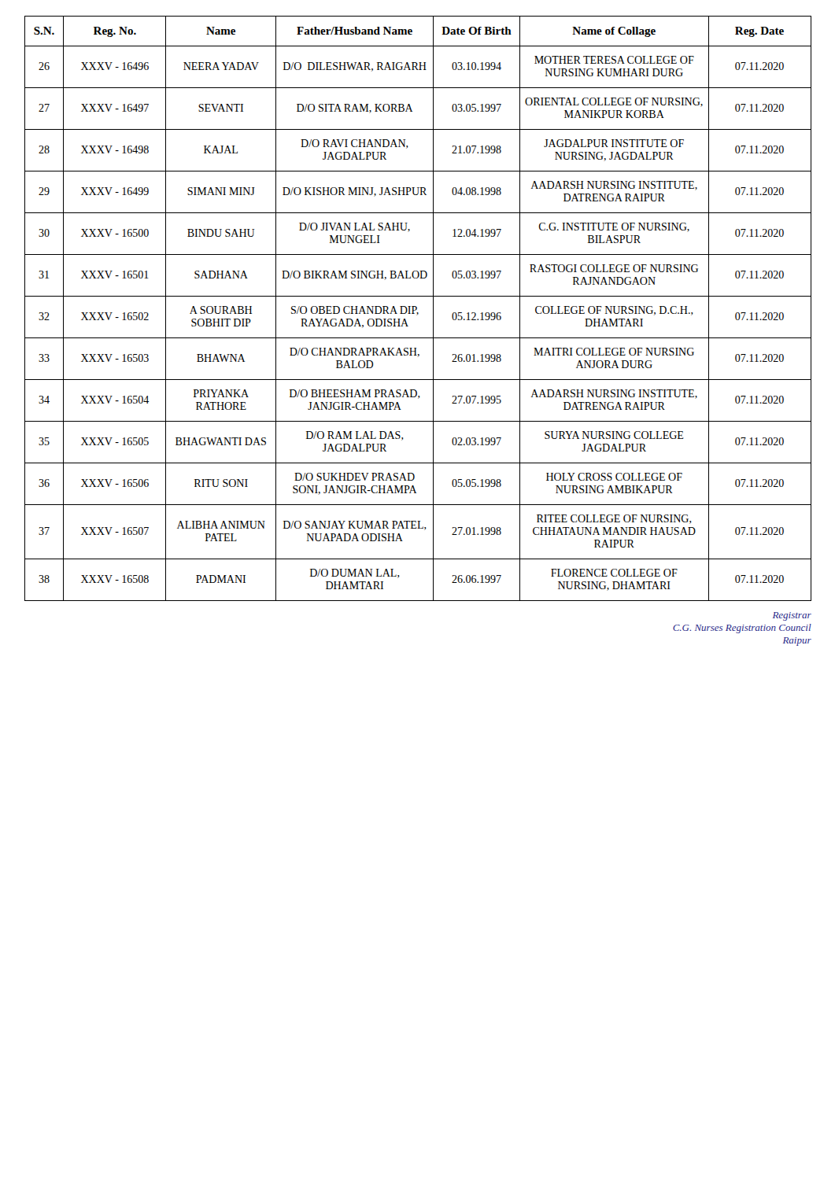| S.N. | Reg. No. | Name | Father/Husband Name | Date Of Birth | Name of Collage | Reg. Date |
| --- | --- | --- | --- | --- | --- | --- |
| 26 | XXXV - 16496 | NEERA YADAV | D/O DILESHWAR, RAIGARH | 03.10.1994 | MOTHER TERESA COLLEGE OF NURSING KUMHARI DURG | 07.11.2020 |
| 27 | XXXV - 16497 | SEVANTI | D/O SITA RAM, KORBA | 03.05.1997 | ORIENTAL COLLEGE OF NURSING, MANIKPUR KORBA | 07.11.2020 |
| 28 | XXXV - 16498 | KAJAL | D/O RAVI CHANDAN, JAGDALPUR | 21.07.1998 | JAGDALPUR INSTITUTE OF NURSING, JAGDALPUR | 07.11.2020 |
| 29 | XXXV - 16499 | SIMANI MINJ | D/O KISHOR MINJ, JASHPUR | 04.08.1998 | AADARSH NURSING INSTITUTE, DATRENGA RAIPUR | 07.11.2020 |
| 30 | XXXV - 16500 | BINDU SAHU | D/O JIVAN LAL SAHU, MUNGELI | 12.04.1997 | C.G. INSTITUTE OF NURSING, BILASPUR | 07.11.2020 |
| 31 | XXXV - 16501 | SADHANA | D/O BIKRAM SINGH, BALOD | 05.03.1997 | RASTOGI COLLEGE OF NURSING RAJNANDGAON | 07.11.2020 |
| 32 | XXXV - 16502 | A SOURABH SOBHIT DIP | S/O OBED CHANDRA DIP, RAYAGADA, ODISHA | 05.12.1996 | COLLEGE OF NURSING, D.C.H., DHAMTARI | 07.11.2020 |
| 33 | XXXV - 16503 | BHAWNA | D/O CHANDRAPRAKASH, BALOD | 26.01.1998 | MAITRI COLLEGE OF NURSING ANJORA DURG | 07.11.2020 |
| 34 | XXXV - 16504 | PRIYANKA RATHORE | D/O BHEESHAM PRASAD, JANJGIR-CHAMPA | 27.07.1995 | AADARSH NURSING INSTITUTE, DATRENGA RAIPUR | 07.11.2020 |
| 35 | XXXV - 16505 | BHAGWANTI DAS | D/O RAM LAL DAS, JAGDALPUR | 02.03.1997 | SURYA NURSING COLLEGE JAGDALPUR | 07.11.2020 |
| 36 | XXXV - 16506 | RITU SONI | D/O SUKHDEV PRASAD SONI, JANJGIR-CHAMPA | 05.05.1998 | HOLY CROSS COLLEGE OF NURSING AMBIKAPUR | 07.11.2020 |
| 37 | XXXV - 16507 | ALIBHA ANIMUN PATEL | D/O SANJAY KUMAR PATEL, NUAPADA ODISHA | 27.01.1998 | RITEE COLLEGE OF NURSING, CHHATAUNA MANDIR HAUSAD RAIPUR | 07.11.2020 |
| 38 | XXXV - 16508 | PADMANI | D/O DUMAN LAL, DHAMTARI | 26.06.1997 | FLORENCE COLLEGE OF NURSING, DHAMTARI | 07.11.2020 |
Registrar
C.G. Nurses Registration Council
Raipur